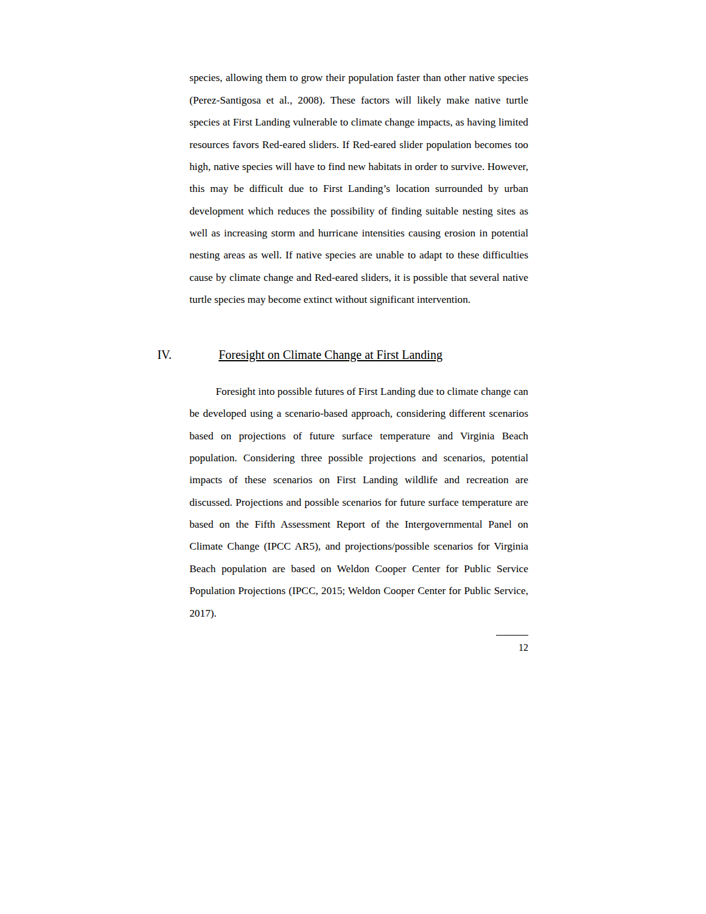species, allowing them to grow their population faster than other native species (Perez-Santigosa et al., 2008). These factors will likely make native turtle species at First Landing vulnerable to climate change impacts, as having limited resources favors Red-eared sliders. If Red-eared slider population becomes too high, native species will have to find new habitats in order to survive. However, this may be difficult due to First Landing’s location surrounded by urban development which reduces the possibility of finding suitable nesting sites as well as increasing storm and hurricane intensities causing erosion in potential nesting areas as well. If native species are unable to adapt to these difficulties cause by climate change and Red-eared sliders, it is possible that several native turtle species may become extinct without significant intervention.
IV. Foresight on Climate Change at First Landing
Foresight into possible futures of First Landing due to climate change can be developed using a scenario-based approach, considering different scenarios based on projections of future surface temperature and Virginia Beach population. Considering three possible projections and scenarios, potential impacts of these scenarios on First Landing wildlife and recreation are discussed. Projections and possible scenarios for future surface temperature are based on the Fifth Assessment Report of the Intergovernmental Panel on Climate Change (IPCC AR5), and projections/possible scenarios for Virginia Beach population are based on Weldon Cooper Center for Public Service Population Projections (IPCC, 2015; Weldon Cooper Center for Public Service, 2017).
12